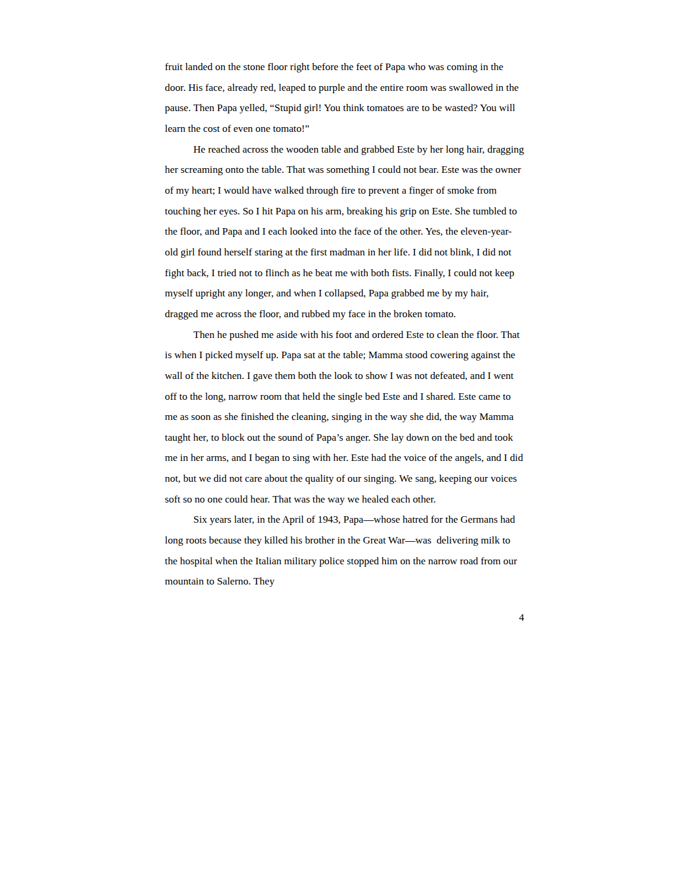fruit landed on the stone floor right before the feet of Papa who was coming in the door. His face, already red, leaped to purple and the entire room was swallowed in the pause. Then Papa yelled, “Stupid girl! You think tomatoes are to be wasted? You will learn the cost of even one tomato!”
He reached across the wooden table and grabbed Este by her long hair, dragging her screaming onto the table. That was something I could not bear. Este was the owner of my heart; I would have walked through fire to prevent a finger of smoke from touching her eyes. So I hit Papa on his arm, breaking his grip on Este. She tumbled to the floor, and Papa and I each looked into the face of the other. Yes, the eleven-year-old girl found herself staring at the first madman in her life. I did not blink, I did not fight back, I tried not to flinch as he beat me with both fists. Finally, I could not keep myself upright any longer, and when I collapsed, Papa grabbed me by my hair, dragged me across the floor, and rubbed my face in the broken tomato.
Then he pushed me aside with his foot and ordered Este to clean the floor. That is when I picked myself up. Papa sat at the table; Mamma stood cowering against the wall of the kitchen. I gave them both the look to show I was not defeated, and I went off to the long, narrow room that held the single bed Este and I shared. Este came to me as soon as she finished the cleaning, singing in the way she did, the way Mamma taught her, to block out the sound of Papa’s anger. She lay down on the bed and took me in her arms, and I began to sing with her. Este had the voice of the angels, and I did not, but we did not care about the quality of our singing. We sang, keeping our voices soft so no one could hear. That was the way we healed each other.
Six years later, in the April of 1943, Papa—whose hatred for the Germans had long roots because they killed his brother in the Great War—was delivering milk to the hospital when the Italian military police stopped him on the narrow road from our mountain to Salerno. They
4